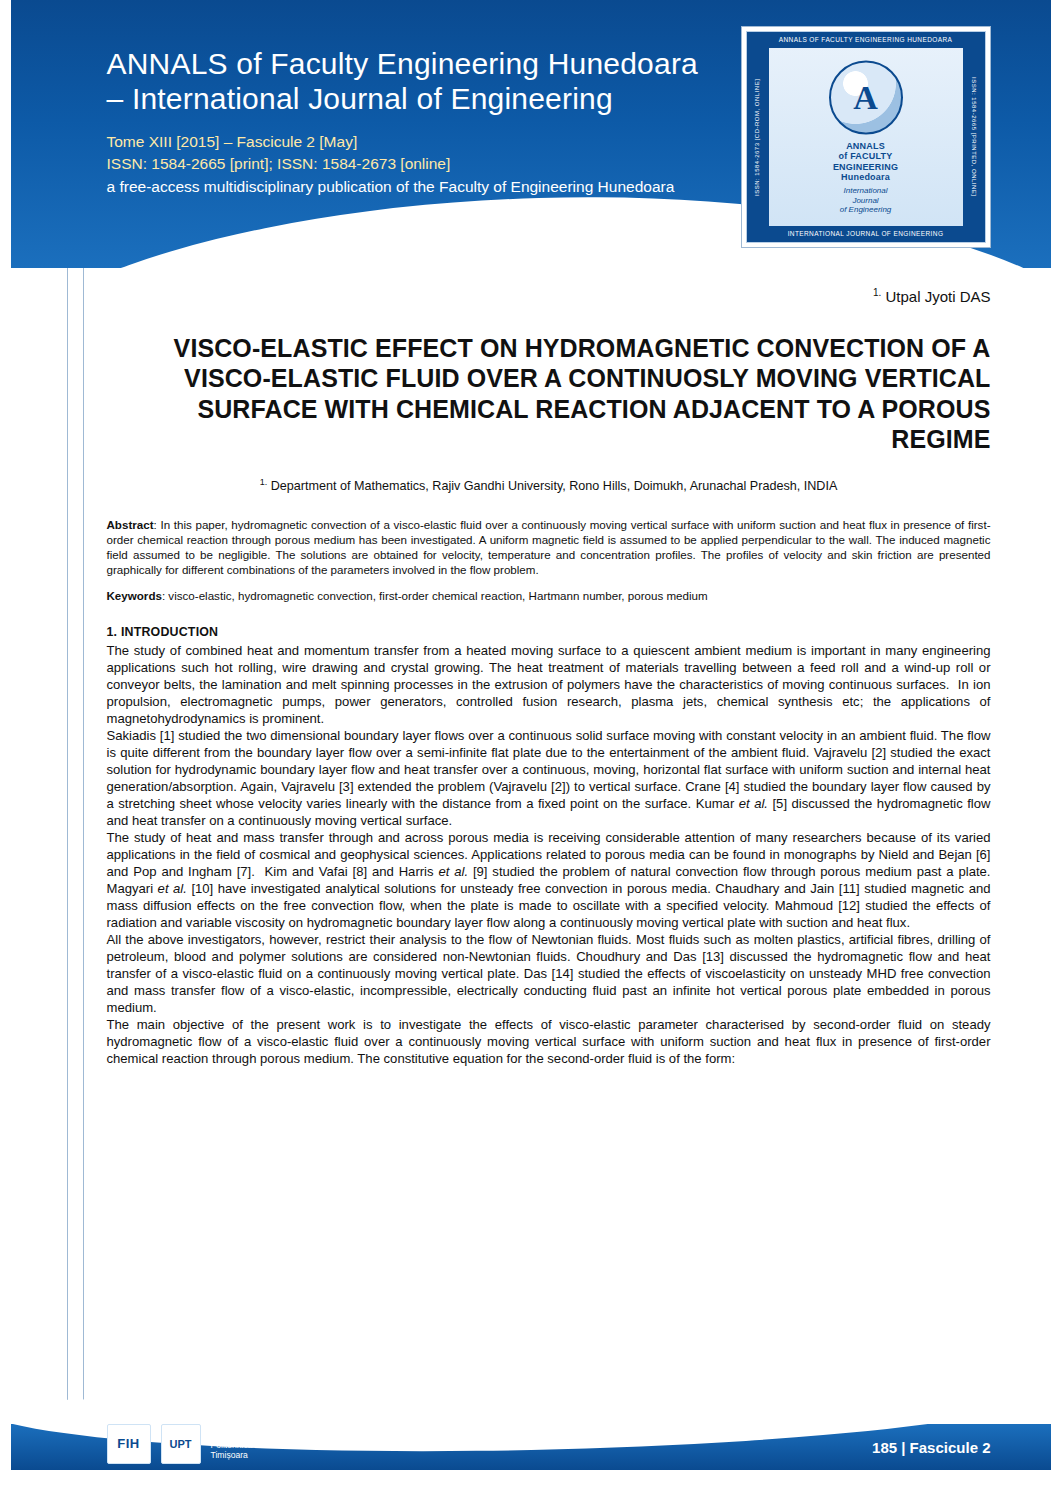ANNALS of Faculty Engineering Hunedoara
– International Journal of Engineering
Tome XIII [2015] – Fascicule 2 [May]
ISSN: 1584-2665 [print]; ISSN: 1584-2673 [online]
a free-access multidisciplinary publication of the Faculty of Engineering Hunedoara
ANNALS of FACULTY ENGINEERING HUNEDOARA
ISSN: 1584-2673 [CD-ROM, ONLINE]
ISSN: 1584-2665 [PRINTED, ONLINE]
ANNALS
of FACULTY
ENGINEERING
Hunedoara
International
Journal
of Engineering
INTERNATIONAL JOURNAL OF ENGINEERING
1. Utpal Jyoti DAS
VISCO-ELASTIC EFFECT ON HYDROMAGNETIC CONVECTION OF A VISCO-ELASTIC FLUID OVER A CONTINUOSLY MOVING VERTICAL SURFACE WITH CHEMICAL REACTION ADJACENT TO A POROUS REGIME
1. Department of Mathematics, Rajiv Gandhi University, Rono Hills, Doimukh, Arunachal Pradesh, INDIA
Abstract: In this paper, hydromagnetic convection of a visco-elastic fluid over a continuously moving vertical surface with uniform suction and heat flux in presence of first-order chemical reaction through porous medium has been investigated. A uniform magnetic field is assumed to be applied perpendicular to the wall. The induced magnetic field assumed to be negligible. The solutions are obtained for velocity, temperature and concentration profiles. The profiles of velocity and skin friction are presented graphically for different combinations of the parameters involved in the flow problem.
Keywords: visco-elastic, hydromagnetic convection, first-order chemical reaction, Hartmann number, porous medium
1. INTRODUCTION
The study of combined heat and momentum transfer from a heated moving surface to a quiescent ambient medium is important in many engineering applications such hot rolling, wire drawing and crystal growing. The heat treatment of materials travelling between a feed roll and a wind-up roll or conveyor belts, the lamination and melt spinning processes in the extrusion of polymers have the characteristics of moving continuous surfaces. In ion propulsion, electromagnetic pumps, power generators, controlled fusion research, plasma jets, chemical synthesis etc; the applications of magnetohydrodynamics is prominent.
Sakiadis [1] studied the two dimensional boundary layer flows over a continuous solid surface moving with constant velocity in an ambient fluid. The flow is quite different from the boundary layer flow over a semi-infinite flat plate due to the entertainment of the ambient fluid. Vajravelu [2] studied the exact solution for hydrodynamic boundary layer flow and heat transfer over a continuous, moving, horizontal flat surface with uniform suction and internal heat generation/absorption. Again, Vajravelu [3] extended the problem (Vajravelu [2]) to vertical surface. Crane [4] studied the boundary layer flow caused by a stretching sheet whose velocity varies linearly with the distance from a fixed point on the surface. Kumar et al. [5] discussed the hydromagnetic flow and heat transfer on a continuously moving vertical surface.
The study of heat and mass transfer through and across porous media is receiving considerable attention of many researchers because of its varied applications in the field of cosmical and geophysical sciences. Applications related to porous media can be found in monographs by Nield and Bejan [6] and Pop and Ingham [7]. Kim and Vafai [8] and Harris et al. [9] studied the problem of natural convection flow through porous medium past a plate. Magyari et al. [10] have investigated analytical solutions for unsteady free convection in porous media. Chaudhary and Jain [11] studied magnetic and mass diffusion effects on the free convection flow, when the plate is made to oscillate with a specified velocity. Mahmoud [12] studied the effects of radiation and variable viscosity on hydromagnetic boundary layer flow along a continuously moving vertical plate with suction and heat flux.
All the above investigators, however, restrict their analysis to the flow of Newtonian fluids. Most fluids such as molten plastics, artificial fibres, drilling of petroleum, blood and polymer solutions are considered non-Newtonian fluids. Choudhury and Das [13] discussed the hydromagnetic flow and heat transfer of a visco-elastic fluid on a continuously moving vertical plate. Das [14] studied the effects of viscoelasticity on unsteady MHD free convection and mass transfer flow of a visco-elastic, incompressible, electrically conducting fluid past an infinite hot vertical porous plate embedded in porous medium.
The main objective of the present work is to investigate the effects of visco-elastic parameter characterised by second-order fluid on steady hydromagnetic flow of a visco-elastic fluid over a continuously moving vertical surface with uniform suction and heat flux in presence of first-order chemical reaction through porous medium. The constitutive equation for the second-order fluid is of the form:
Universitatea Politehnica Timișoara
185 | Fascicule 2